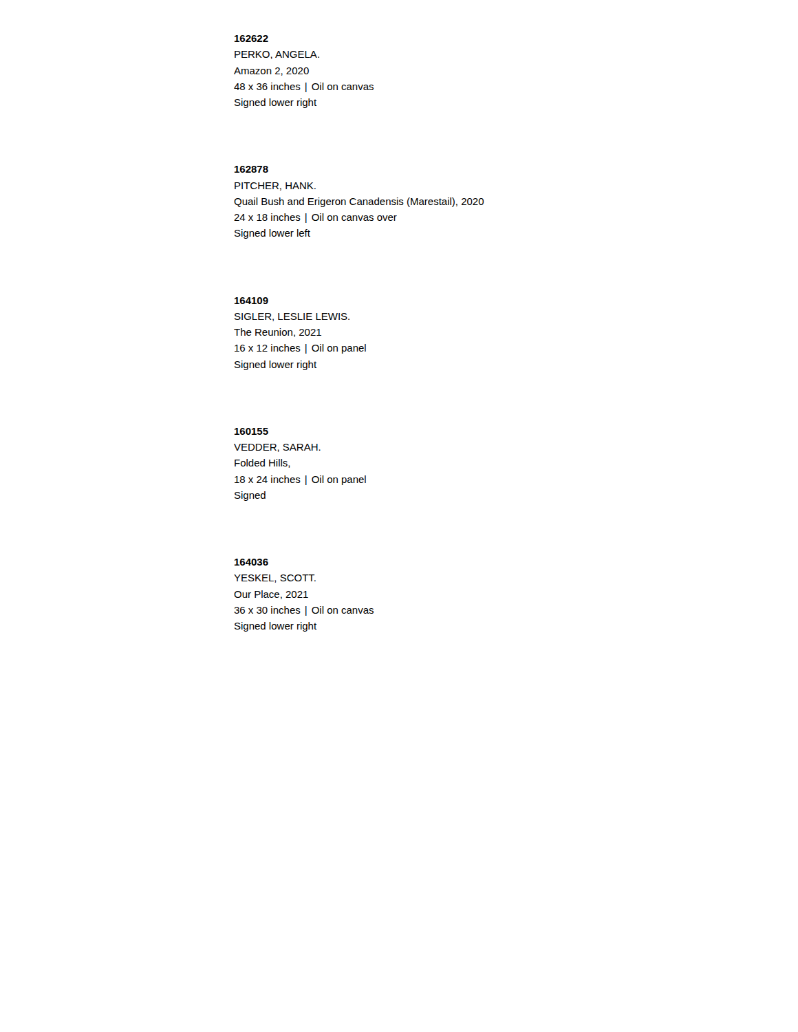162622
PERKO, ANGELA.
Amazon 2, 2020
48 x 36 inches|Oil on canvas
Signed lower right
162878
PITCHER, HANK.
Quail Bush and Erigeron Canadensis (Marestail), 2020
24 x 18 inches|Oil on canvas over
Signed lower left
164109
SIGLER, LESLIE LEWIS.
The Reunion, 2021
16 x 12 inches|Oil on panel
Signed lower right
160155
VEDDER, SARAH.
Folded Hills,
18 x 24 inches|Oil on panel
Signed
164036
YESKEL, SCOTT.
Our Place, 2021
36 x 30 inches|Oil on canvas
Signed lower right